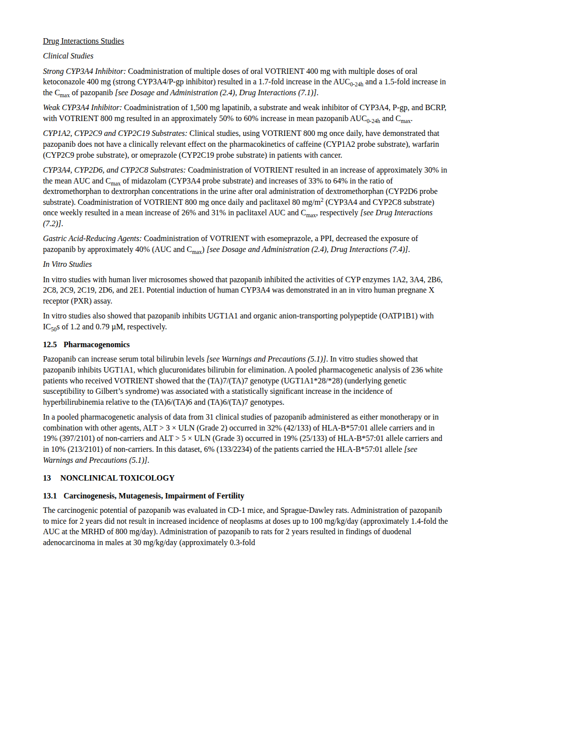Drug Interactions Studies
Clinical Studies
Strong CYP3A4 Inhibitor: Coadministration of multiple doses of oral VOTRIENT 400 mg with multiple doses of oral ketoconazole 400 mg (strong CYP3A4/P-gp inhibitor) resulted in a 1.7-fold increase in the AUC0-24h and a 1.5-fold increase in the Cmax of pazopanib [see Dosage and Administration (2.4), Drug Interactions (7.1)].
Weak CYP3A4 Inhibitor: Coadministration of 1,500 mg lapatinib, a substrate and weak inhibitor of CYP3A4, P-gp, and BCRP, with VOTRIENT 800 mg resulted in an approximately 50% to 60% increase in mean pazopanib AUC0-24h and Cmax.
CYP1A2, CYP2C9 and CYP2C19 Substrates: Clinical studies, using VOTRIENT 800 mg once daily, have demonstrated that pazopanib does not have a clinically relevant effect on the pharmacokinetics of caffeine (CYP1A2 probe substrate), warfarin (CYP2C9 probe substrate), or omeprazole (CYP2C19 probe substrate) in patients with cancer.
CYP3A4, CYP2D6, and CYP2C8 Substrates: Coadministration of VOTRIENT resulted in an increase of approximately 30% in the mean AUC and Cmax of midazolam (CYP3A4 probe substrate) and increases of 33% to 64% in the ratio of dextromethorphan to dextrorphan concentrations in the urine after oral administration of dextromethorphan (CYP2D6 probe substrate). Coadministration of VOTRIENT 800 mg once daily and paclitaxel 80 mg/m2 (CYP3A4 and CYP2C8 substrate) once weekly resulted in a mean increase of 26% and 31% in paclitaxel AUC and Cmax, respectively [see Drug Interactions (7.2)].
Gastric Acid-Reducing Agents: Coadministration of VOTRIENT with esomeprazole, a PPI, decreased the exposure of pazopanib by approximately 40% (AUC and Cmax) [see Dosage and Administration (2.4), Drug Interactions (7.4)].
In Vitro Studies
In vitro studies with human liver microsomes showed that pazopanib inhibited the activities of CYP enzymes 1A2, 3A4, 2B6, 2C8, 2C9, 2C19, 2D6, and 2E1. Potential induction of human CYP3A4 was demonstrated in an in vitro human pregnane X receptor (PXR) assay.
In vitro studies also showed that pazopanib inhibits UGT1A1 and organic anion-transporting polypeptide (OATP1B1) with IC50s of 1.2 and 0.79 µM, respectively.
12.5 Pharmacogenomics
Pazopanib can increase serum total bilirubin levels [see Warnings and Precautions (5.1)]. In vitro studies showed that pazopanib inhibits UGT1A1, which glucuronidates bilirubin for elimination. A pooled pharmacogenetic analysis of 236 white patients who received VOTRIENT showed that the (TA)7/(TA)7 genotype (UGT1A1*28/*28) (underlying genetic susceptibility to Gilbert’s syndrome) was associated with a statistically significant increase in the incidence of hyperbilirubinemia relative to the (TA)6/(TA)6 and (TA)6/(TA)7 genotypes.
In a pooled pharmacogenetic analysis of data from 31 clinical studies of pazopanib administered as either monotherapy or in combination with other agents, ALT > 3 × ULN (Grade 2) occurred in 32% (42/133) of HLA-B*57:01 allele carriers and in 19% (397/2101) of non-carriers and ALT > 5 × ULN (Grade 3) occurred in 19% (25/133) of HLA-B*57:01 allele carriers and in 10% (213/2101) of non-carriers. In this dataset, 6% (133/2234) of the patients carried the HLA-B*57:01 allele [see Warnings and Precautions (5.1)].
13 NONCLINICAL TOXICOLOGY
13.1 Carcinogenesis, Mutagenesis, Impairment of Fertility
The carcinogenic potential of pazopanib was evaluated in CD-1 mice, and Sprague-Dawley rats. Administration of pazopanib to mice for 2 years did not result in increased incidence of neoplasms at doses up to 100 mg/kg/day (approximately 1.4-fold the AUC at the MRHD of 800 mg/day). Administration of pazopanib to rats for 2 years resulted in findings of duodenal adenocarcinoma in males at 30 mg/kg/day (approximately 0.3-fold